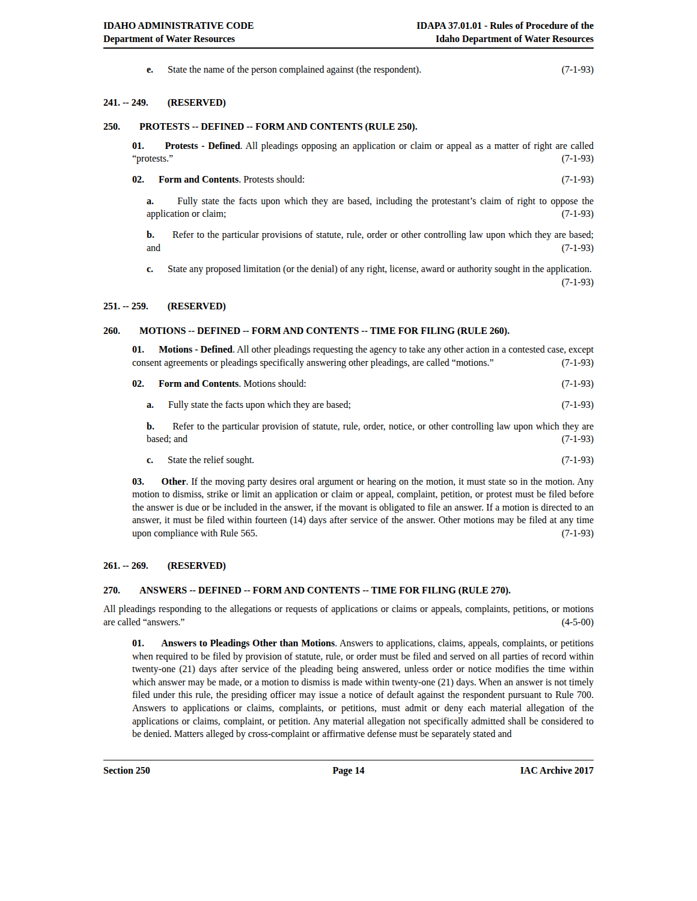IDAHO ADMINISTRATIVE CODE
Department of Water Resources
IDAPA 37.01.01 - Rules of Procedure of the
Idaho Department of Water Resources
e. State the name of the person complained against (the respondent).(7-1-93)
241. -- 249. (RESERVED)
250. PROTESTS -- DEFINED -- FORM AND CONTENTS (RULE 250).
01. Protests - Defined. All pleadings opposing an application or claim or appeal as a matter of right are called “protests.”(7-1-93)
02. Form and Contents. Protests should:(7-1-93)
a. Fully state the facts upon which they are based, including the protestant’s claim of right to oppose the application or claim;(7-1-93)
b. Refer to the particular provisions of statute, rule, order or other controlling law upon which they are based; and(7-1-93)
c. State any proposed limitation (or the denial) of any right, license, award or authority sought in the application.(7-1-93)
251. -- 259. (RESERVED)
260. MOTIONS -- DEFINED -- FORM AND CONTENTS -- TIME FOR FILING (RULE 260).
01. Motions - Defined. All other pleadings requesting the agency to take any other action in a contested case, except consent agreements or pleadings specifically answering other pleadings, are called “motions.”(7-1-93)
02. Form and Contents. Motions should:(7-1-93)
a. Fully state the facts upon which they are based;(7-1-93)
b. Refer to the particular provision of statute, rule, order, notice, or other controlling law upon which they are based; and(7-1-93)
c. State the relief sought.(7-1-93)
03. Other. If the moving party desires oral argument or hearing on the motion, it must state so in the motion. Any motion to dismiss, strike or limit an application or claim or appeal, complaint, petition, or protest must be filed before the answer is due or be included in the answer, if the movant is obligated to file an answer. If a motion is directed to an answer, it must be filed within fourteen (14) days after service of the answer. Other motions may be filed at any time upon compliance with Rule 565.(7-1-93)
261. -- 269. (RESERVED)
270. ANSWERS -- DEFINED -- FORM AND CONTENTS -- TIME FOR FILING (RULE 270).
All pleadings responding to the allegations or requests of applications or claims or appeals, complaints, petitions, or motions are called “answers.”(4-5-00)
01. Answers to Pleadings Other than Motions. Answers to applications, claims, appeals, complaints, or petitions when required to be filed by provision of statute, rule, or order must be filed and served on all parties of record within twenty-one (21) days after service of the pleading being answered, unless order or notice modifies the time within which answer may be made, or a motion to dismiss is made within twenty-one (21) days. When an answer is not timely filed under this rule, the presiding officer may issue a notice of default against the respondent pursuant to Rule 700. Answers to applications or claims, complaints, or petitions, must admit or deny each material allegation of the applications or claims, complaint, or petition. Any material allegation not specifically admitted shall be considered to be denied. Matters alleged by cross-complaint or affirmative defense must be separately stated and
Section 250
Page 14
IAC Archive 2017